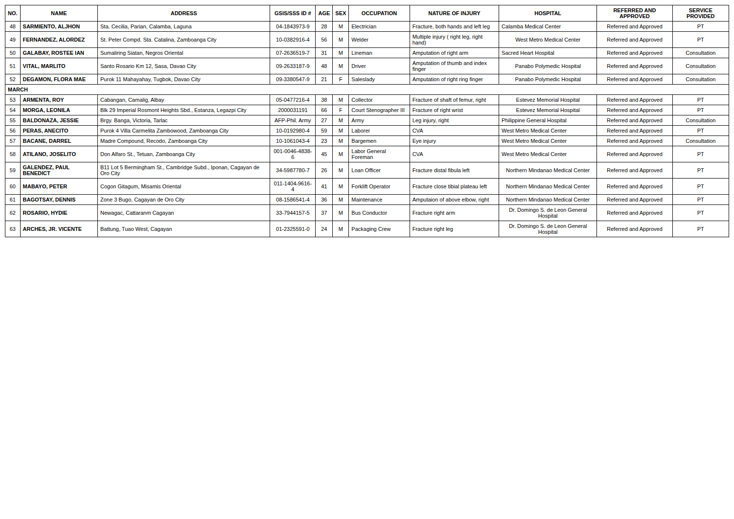| NO. | NAME | ADDRESS | GSIS/SSS ID # | AGE | SEX | OCCUPATION | NATURE OF INJURY | HOSPITAL | REFERRED AND APPROVED | SERVICE PROVIDED |
| --- | --- | --- | --- | --- | --- | --- | --- | --- | --- | --- |
| 48 | SARMIENTO, ALJHON | Sta. Cecilia, Parian, Calamba, Laguna | 04-1843973-9 | 28 | M | Electrician | Fracture, both hands and left leg | Calamba Medical Center | Referred and Approved | PT |
| 49 | FERNANDEZ, ALORDEZ | St. Peter Compd. Sta. Catalina, Zamboanga City | 10-0382916-4 | 56 | M | Welder | Multiple injury ( right leg, right hand) | West Metro Medical Center | Referred and Approved | PT |
| 50 | GALABAY, ROSTEE IAN | Sumaliring Siatan, Negros Oriental | 07-2636519-7 | 31 | M | Lineman | Amputation of right arm | Sacred Heart Hospital | Referred and Approved | Consultation |
| 51 | VITAL, MARLITO | Santo Rosario Km 12, Sasa, Davao City | 09-2633187-9 | 48 | M | Driver | Amputation of thumb and index finger | Panabo Polymedic Hospital | Referred and Approved | Consultation |
| 52 | DEGAMON, FLORA MAE | Purok 11 Mahayahay, Tugbok, Davao City | 09-3380547-9 | 21 | F | Saleslady | Amputation of right ring finger | Panabo Polymedic Hospital | Referred and Approved | Consultation |
| MARCH |
| 53 | ARMENTA, ROY | Cabangan, Camalig, Albay | 05-0477216-4 | 38 | M | Collector | Fracture of shaft of femur, right | Estevez Memorial Hospital | Referred and Approved | PT |
| 54 | MORGA, LEONILA | Blk 29 Imperial Rosmont Heights Sbd., Estanza, Legazpi City | 2000031191 | 66 | F | Court Stenographer III | Fracture of right wrist | Estevez Memorial Hospital | Referred and Approved | PT |
| 55 | BALDONAZA, JESSIE | Brgy. Banga, Victoria, Tarlac | AFP-Phil. Army | 27 | M | Army | Leg injury, right | Philippine General Hospital | Referred and Approved | Consultation |
| 56 | PERAS, ANECITO | Purok 4 Villa Carmelita Zambowood, Zamboanga City | 10-0192980-4 | 59 | M | Laborer | CVA | West Metro Medical Center | Referred and Approved | PT |
| 57 | BACANE, DARREL | Madre Compound, Recodo, Zamboanga City | 10-1061043-4 | 23 | M | Bargemen | Eye injury | West Metro Medical Center | Referred and Approved | Consultation |
| 58 | ATILANO, JOSELITO | Don Alfaro St., Tetuan, Zamboanga City | 001-0046-4838-6 | 45 | M | Labor General Foreman | CVA | West Metro Medical Center | Referred and Approved | PT |
| 59 | GALENDEZ, PAUL BENEDICT | B11 Lot 5 Bermingham St., Cambridge Subd., Iponan, Cagayan de Oro City | 34-5987780-7 | 26 | M | Loan Officer | Fracture distal fibula left | Northern Mindanao Medical Center | Referred and Approved | PT |
| 60 | MABAYO, PETER | Cogon Gitagum, Misamis Oriental | 011-1404-9616-4 | 41 | M | Forklift Operator | Fracture close tibial plateau left | Northern Mindanao Medical Center | Referred and Approved | PT |
| 61 | BAGOTSAY, DENNIS | Zone 3 Bugo, Cagayan de Oro City | 08-1586541-4 | 36 | M | Maintenance | Amputaion of above elbow, right | Northern Mindanao Medical Center | Referred and Approved | PT |
| 62 | ROSARIO, HYDIE | Newagac, Cattaranm Cagayan | 33-7944157-5 | 37 | M | Bus Conductor | Fracture right arm | Dr. Domingo S. de Leon General Hospital | Referred and Approved | PT |
| 63 | ARCHES, JR. VICENTE | Battung, Tuao West, Cagayan | 01-2325591-0 | 24 | M | Packaging Crew | Fracture right leg | Dr. Domingo S. de Leon General Hospital | Referred and Approved | PT |